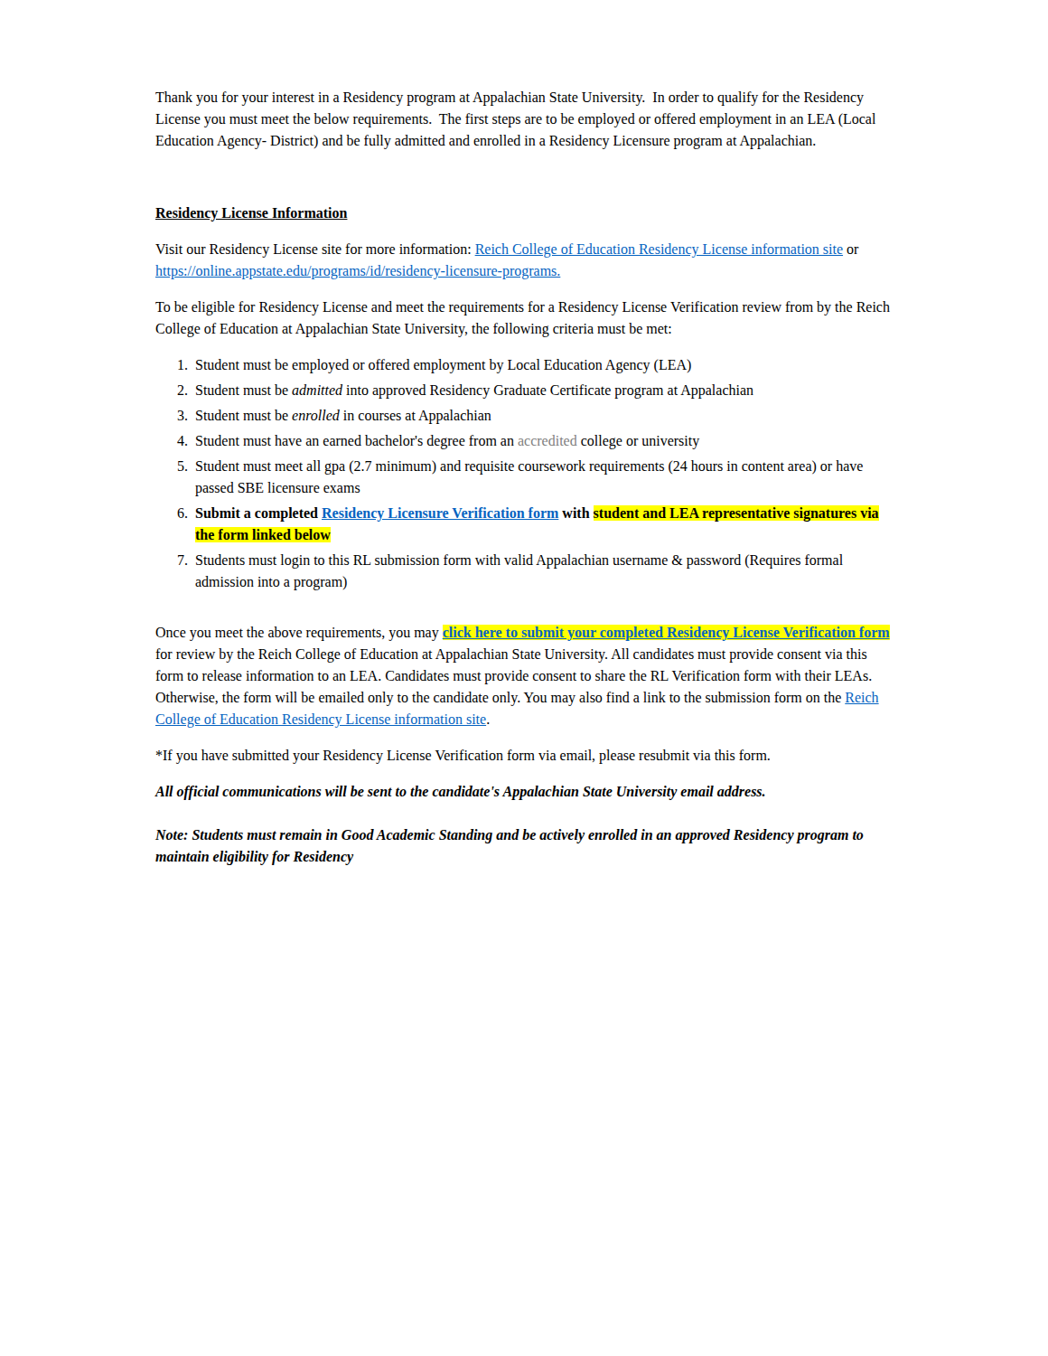Thank you for your interest in a Residency program at Appalachian State University. In order to qualify for the Residency License you must meet the below requirements. The first steps are to be employed or offered employment in an LEA (Local Education Agency- District) and be fully admitted and enrolled in a Residency Licensure program at Appalachian.
Residency License Information
Visit our Residency License site for more information: Reich College of Education Residency License information site or https://online.appstate.edu/programs/id/residency-licensure-programs.
To be eligible for Residency License and meet the requirements for a Residency License Verification review from by the Reich College of Education at Appalachian State University, the following criteria must be met:
Student must be employed or offered employment by Local Education Agency (LEA)
Student must be admitted into approved Residency Graduate Certificate program at Appalachian
Student must be enrolled in courses at Appalachian
Student must have an earned bachelor's degree from an accredited college or university
Student must meet all gpa (2.7 minimum) and requisite coursework requirements (24 hours in content area) or have passed SBE licensure exams
Submit a completed Residency Licensure Verification form with student and LEA representative signatures via the form linked below
Students must login to this RL submission form with valid Appalachian username & password (Requires formal admission into a program)
Once you meet the above requirements, you may click here to submit your completed Residency License Verification form for review by the Reich College of Education at Appalachian State University. All candidates must provide consent via this form to release information to an LEA. Candidates must provide consent to share the RL Verification form with their LEAs. Otherwise, the form will be emailed only to the candidate only. You may also find a link to the submission form on the Reich College of Education Residency License information site.
*If you have submitted your Residency License Verification form via email, please resubmit via this form.
All official communications will be sent to the candidate's Appalachian State University email address.
Note: Students must remain in Good Academic Standing and be actively enrolled in an approved Residency program to maintain eligibility for Residency